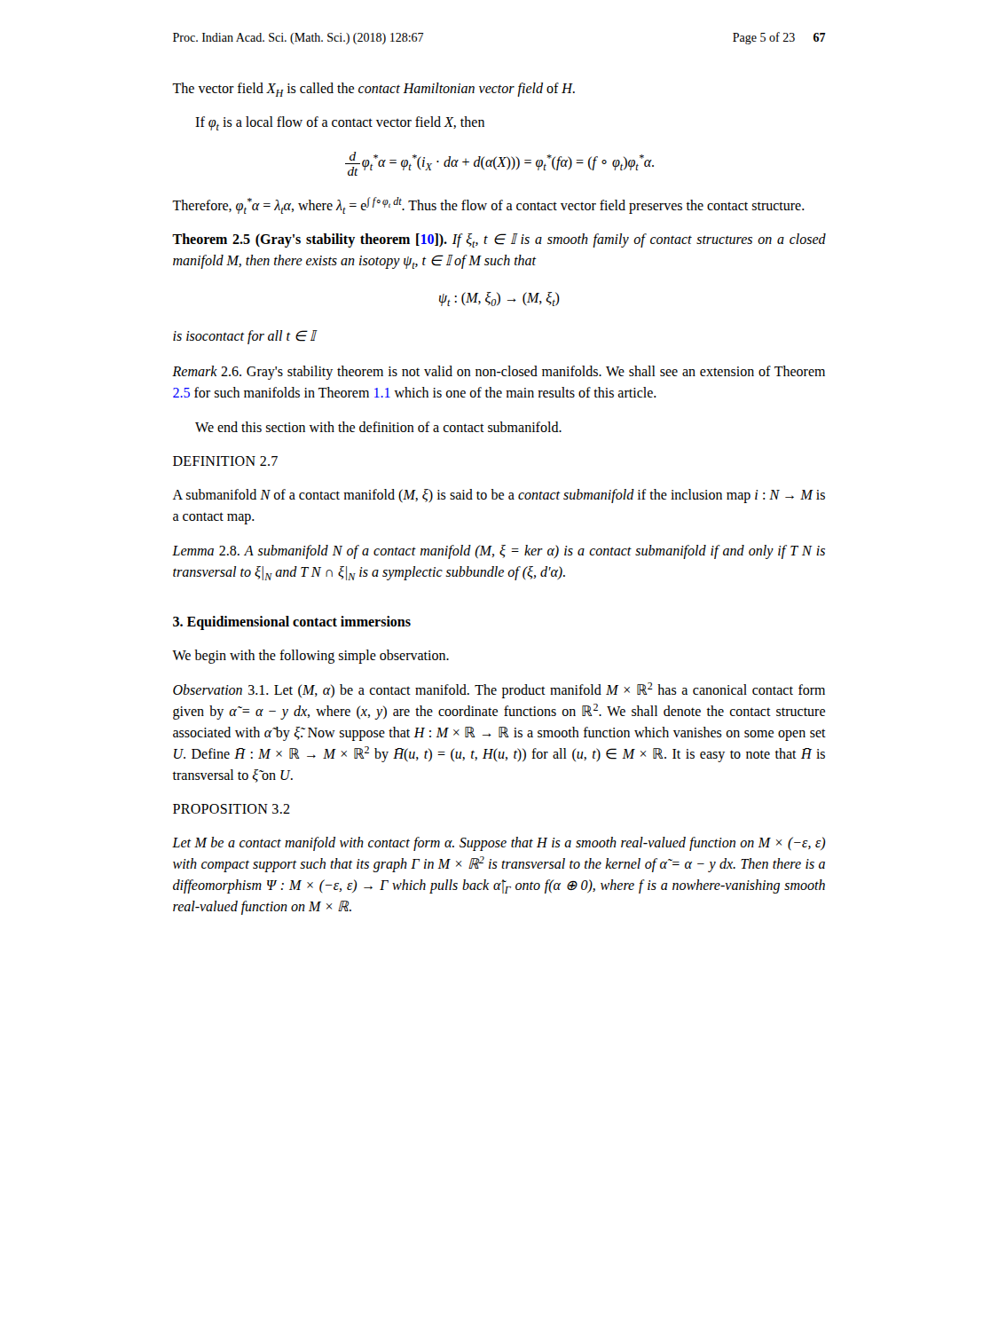Proc. Indian Acad. Sci. (Math. Sci.) (2018) 128:67
Page 5 of 23 67
The vector field XH is called the contact Hamiltonian vector field of H.
If φt is a local flow of a contact vector field X, then
ddt φt*α = φt*(iX · dα + d(α(X))) = φt*(fα) = (f ∘ φt)φt*α.
Therefore, φt*α = λtα, where λt = e∫ f∘φt dt. Thus the flow of a contact vector field preserves the contact structure.
Theorem 2.5 (Gray's stability theorem [10]). If ξt, t ∈ 𝕀 is a smooth family of contact structures on a closed manifold M, then there exists an isotopy ψt, t ∈ 𝕀 of M such that
ψt : (M, ξ0) → (M, ξt)
is isocontact for all t ∈ 𝕀
Remark 2.6. Gray's stability theorem is not valid on non-closed manifolds. We shall see an extension of Theorem 2.5 for such manifolds in Theorem 1.1 which is one of the main results of this article.
We end this section with the definition of a contact submanifold.
DEFINITION 2.7
A submanifold N of a contact manifold (M, ξ) is said to be a contact submanifold if the inclusion map i : N → M is a contact map.
Lemma 2.8. A submanifold N of a contact manifold (M, ξ = ker α) is a contact submanifold if and only if T N is transversal to ξ|N and T N ∩ ξ|N is a symplectic subbundle of (ξ, d′α).
3. Equidimensional contact immersions
We begin with the following simple observation.
Observation 3.1. Let (M, α) be a contact manifold. The product manifold M × ℝ2 has a canonical contact form given by α̃ = α − y dx, where (x, y) are the coordinate functions on ℝ2. We shall denote the contact structure associated with α̃ by ξ̃. Now suppose that H : M × ℝ → ℝ is a smooth function which vanishes on some open set U. Define H̄ : M × ℝ → M × ℝ2 by H̄(u, t) = (u, t, H(u, t)) for all (u, t) ∈ M × ℝ. It is easy to note that H̄ is transversal to ξ̃ on U.
PROPOSITION 3.2
Let M be a contact manifold with contact form α. Suppose that H is a smooth real-valued function on M × (−ε, ε) with compact support such that its graph Γ in M × ℝ2 is transversal to the kernel of α̃ = α − y dx. Then there is a diffeomorphism Ψ : M × (−ε, ε) → Γ which pulls back α̃|Γ onto f(α ⊕ 0), where f is a nowhere-vanishing smooth real-valued function on M × ℝ.